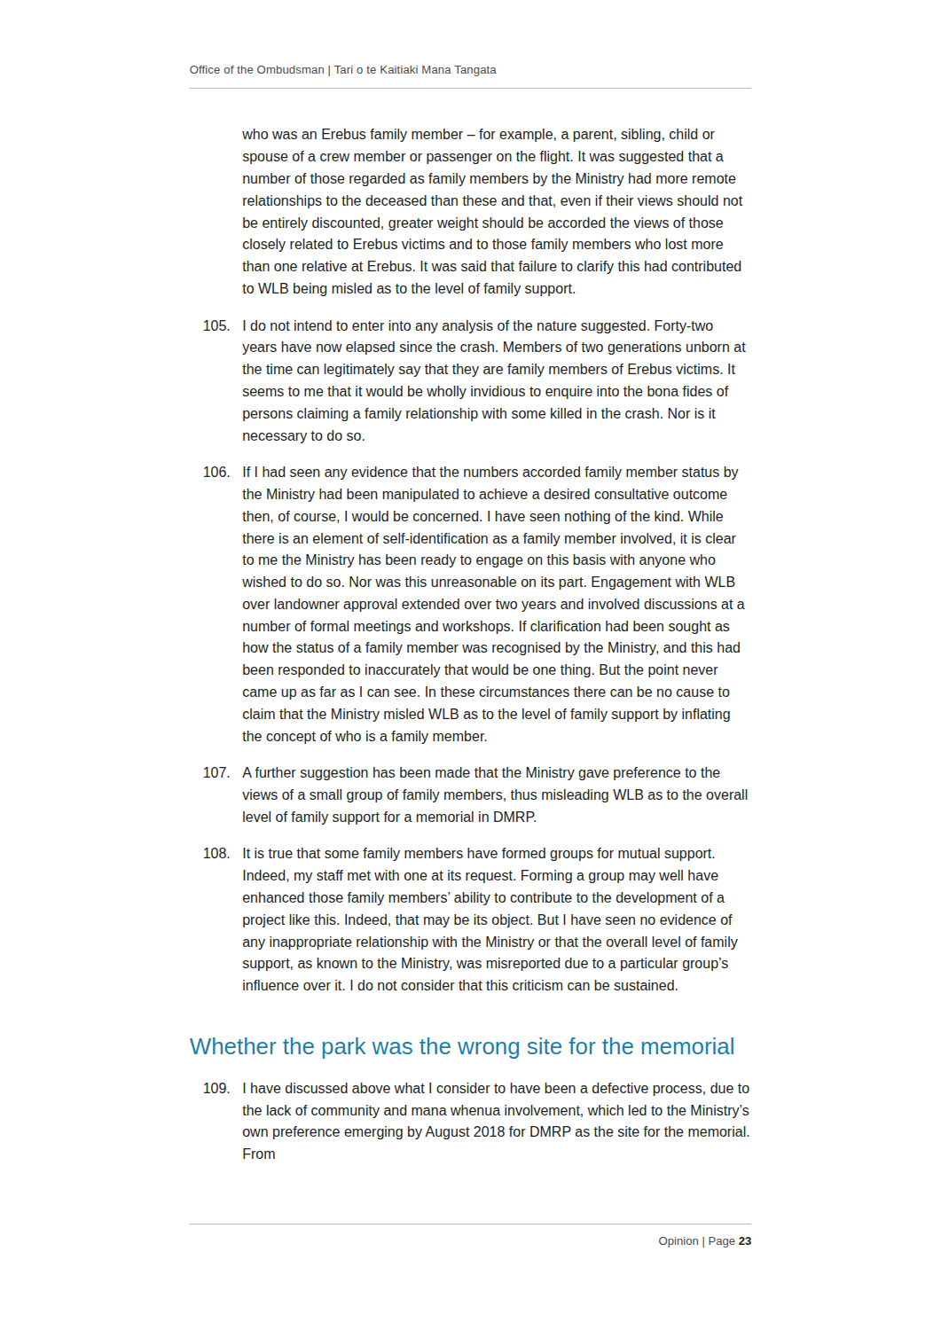Office of the Ombudsman | Tari o te Kaitiaki Mana Tangata
who was an Erebus family member – for example, a parent, sibling, child or spouse of a crew member or passenger on the flight. It was suggested that a number of those regarded as family members by the Ministry had more remote relationships to the deceased than these and that, even if their views should not be entirely discounted, greater weight should be accorded the views of those closely related to Erebus victims and to those family members who lost more than one relative at Erebus. It was said that failure to clarify this had contributed to WLB being misled as to the level of family support.
105. I do not intend to enter into any analysis of the nature suggested. Forty-two years have now elapsed since the crash. Members of two generations unborn at the time can legitimately say that they are family members of Erebus victims. It seems to me that it would be wholly invidious to enquire into the bona fides of persons claiming a family relationship with some killed in the crash. Nor is it necessary to do so.
106. If I had seen any evidence that the numbers accorded family member status by the Ministry had been manipulated to achieve a desired consultative outcome then, of course, I would be concerned. I have seen nothing of the kind. While there is an element of self-identification as a family member involved, it is clear to me the Ministry has been ready to engage on this basis with anyone who wished to do so. Nor was this unreasonable on its part. Engagement with WLB over landowner approval extended over two years and involved discussions at a number of formal meetings and workshops. If clarification had been sought as how the status of a family member was recognised by the Ministry, and this had been responded to inaccurately that would be one thing. But the point never came up as far as I can see. In these circumstances there can be no cause to claim that the Ministry misled WLB as to the level of family support by inflating the concept of who is a family member.
107. A further suggestion has been made that the Ministry gave preference to the views of a small group of family members, thus misleading WLB as to the overall level of family support for a memorial in DMRP.
108. It is true that some family members have formed groups for mutual support. Indeed, my staff met with one at its request. Forming a group may well have enhanced those family members’ ability to contribute to the development of a project like this. Indeed, that may be its object. But I have seen no evidence of any inappropriate relationship with the Ministry or that the overall level of family support, as known to the Ministry, was misreported due to a particular group’s influence over it. I do not consider that this criticism can be sustained.
Whether the park was the wrong site for the memorial
109. I have discussed above what I consider to have been a defective process, due to the lack of community and mana whenua involvement, which led to the Ministry’s own preference emerging by August 2018 for DMRP as the site for the memorial. From
Opinion | Page 23